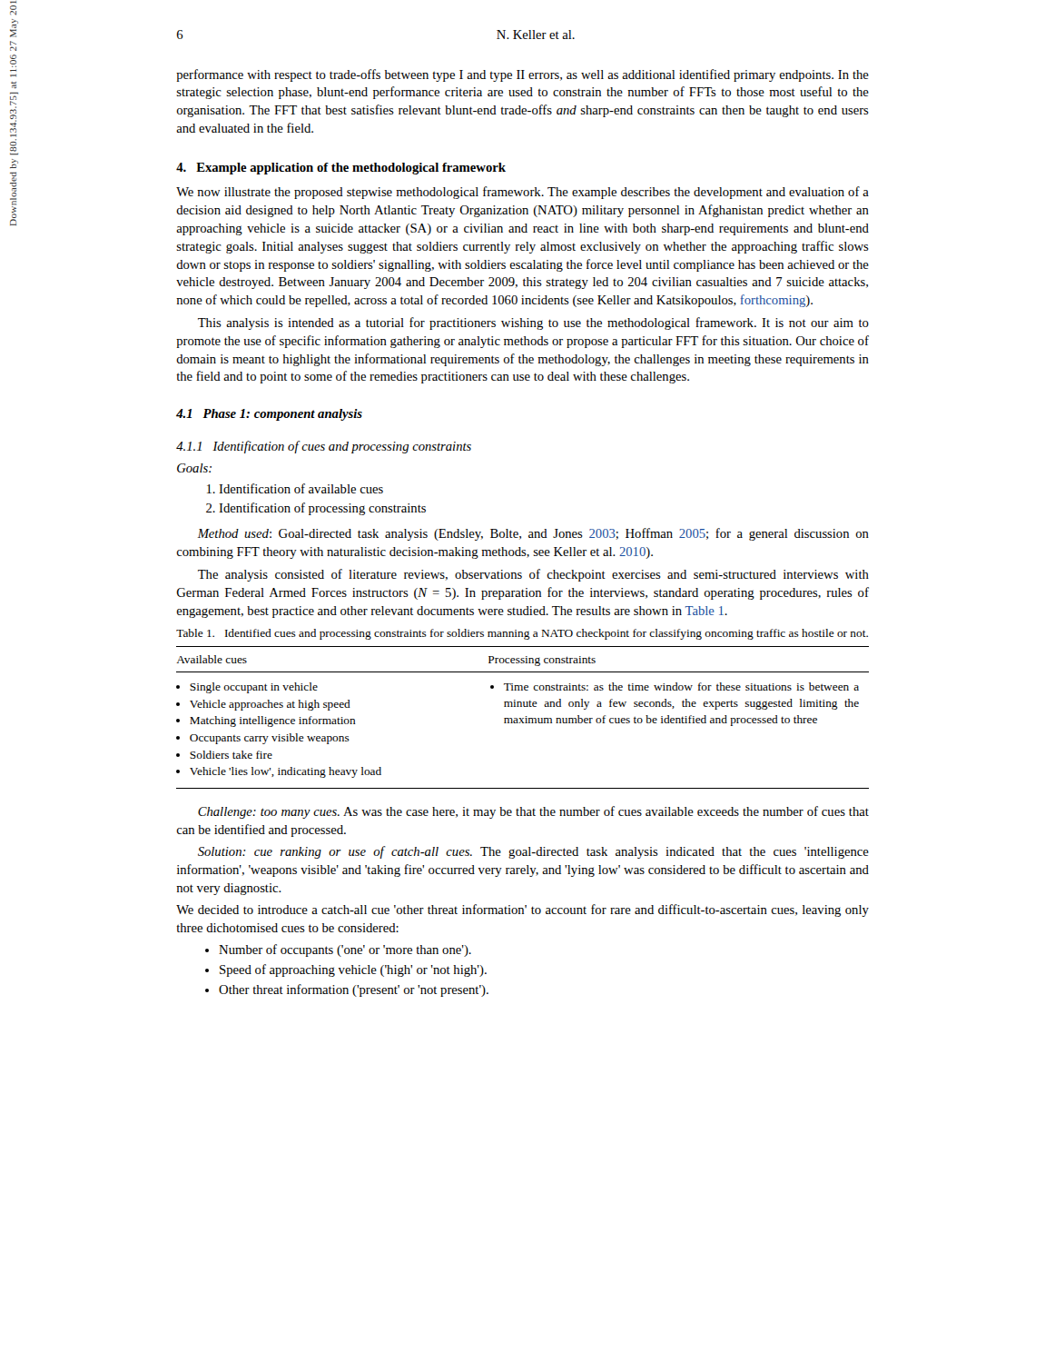Downloaded by [80.134.93.75] at 11:06 27 May 2014
6 N. Keller et al.
performance with respect to trade-offs between type I and type II errors, as well as additional identified primary endpoints. In the strategic selection phase, blunt-end performance criteria are used to constrain the number of FFTs to those most useful to the organisation. The FFT that best satisfies relevant blunt-end trade-offs and sharp-end constraints can then be taught to end users and evaluated in the field.
4. Example application of the methodological framework
We now illustrate the proposed stepwise methodological framework. The example describes the development and evaluation of a decision aid designed to help North Atlantic Treaty Organization (NATO) military personnel in Afghanistan predict whether an approaching vehicle is a suicide attacker (SA) or a civilian and react in line with both sharp-end requirements and blunt-end strategic goals. Initial analyses suggest that soldiers currently rely almost exclusively on whether the approaching traffic slows down or stops in response to soldiers' signalling, with soldiers escalating the force level until compliance has been achieved or the vehicle destroyed. Between January 2004 and December 2009, this strategy led to 204 civilian casualties and 7 suicide attacks, none of which could be repelled, across a total of recorded 1060 incidents (see Keller and Katsikopoulos, forthcoming).
This analysis is intended as a tutorial for practitioners wishing to use the methodological framework. It is not our aim to promote the use of specific information gathering or analytic methods or propose a particular FFT for this situation. Our choice of domain is meant to highlight the informational requirements of the methodology, the challenges in meeting these requirements in the field and to point to some of the remedies practitioners can use to deal with these challenges.
4.1 Phase 1: component analysis
4.1.1 Identification of cues and processing constraints
Goals:
Identification of available cues
Identification of processing constraints
Method used: Goal-directed task analysis (Endsley, Bolte, and Jones 2003; Hoffman 2005; for a general discussion on combining FFT theory with naturalistic decision-making methods, see Keller et al. 2010).
The analysis consisted of literature reviews, observations of checkpoint exercises and semi-structured interviews with German Federal Armed Forces instructors (N = 5). In preparation for the interviews, standard operating procedures, rules of engagement, best practice and other relevant documents were studied. The results are shown in Table 1.
Table 1. Identified cues and processing constraints for soldiers manning a NATO checkpoint for classifying oncoming traffic as hostile or not.
| Available cues | Processing constraints |
| --- | --- |
| Single occupant in vehicle Vehicle approaches at high speed Matching intelligence information Occupants carry visible weapons Soldiers take fire Vehicle 'lies low', indicating heavy load | Time constraints: as the time window for these situations is between a minute and only a few seconds, the experts suggested limiting the maximum number of cues to be identified and processed to three |
Challenge: too many cues. As was the case here, it may be that the number of cues available exceeds the number of cues that can be identified and processed.
Solution: cue ranking or use of catch-all cues. The goal-directed task analysis indicated that the cues 'intelligence information', 'weapons visible' and 'taking fire' occurred very rarely, and 'lying low' was considered to be difficult to ascertain and not very diagnostic.
We decided to introduce a catch-all cue 'other threat information' to account for rare and difficult-to-ascertain cues, leaving only three dichotomised cues to be considered:
Number of occupants ('one' or 'more than one').
Speed of approaching vehicle ('high' or 'not high').
Other threat information ('present' or 'not present').